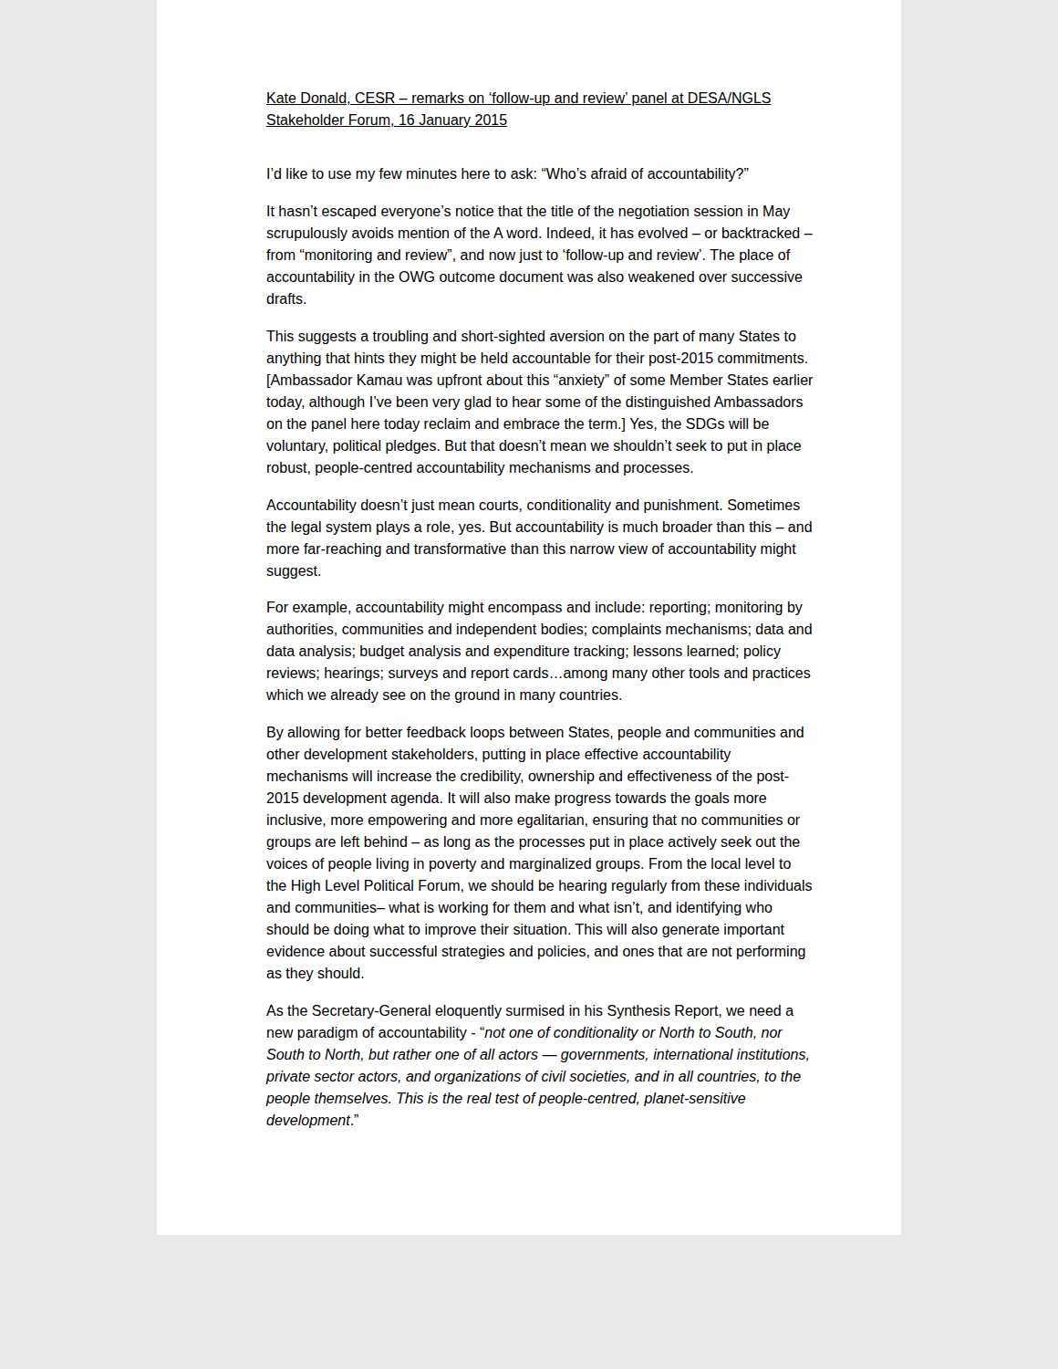Kate Donald, CESR – remarks on ‘follow-up and review’ panel at DESA/NGLS Stakeholder Forum, 16 January 2015
I’d like to use my few minutes here to ask: “Who’s afraid of accountability?”
It hasn’t escaped everyone’s notice that the title of the negotiation session in May scrupulously avoids mention of the A word. Indeed, it has evolved – or backtracked – from “monitoring and review”, and now just to ‘follow-up and review’. The place of accountability in the OWG outcome document was also weakened over successive drafts.
This suggests a troubling and short-sighted aversion on the part of many States to anything that hints they might be held accountable for their post-2015 commitments. [Ambassador Kamau was upfront about this “anxiety” of some Member States earlier today, although I’ve been very glad to hear some of the distinguished Ambassadors on the panel here today reclaim and embrace the term.] Yes, the SDGs will be voluntary, political pledges. But that doesn’t mean we shouldn’t seek to put in place robust, people-centred accountability mechanisms and processes.
Accountability doesn’t just mean courts, conditionality and punishment. Sometimes the legal system plays a role, yes. But accountability is much broader than this – and more far-reaching and transformative than this narrow view of accountability might suggest.
For example, accountability might encompass and include: reporting; monitoring by authorities, communities and independent bodies; complaints mechanisms; data and data analysis; budget analysis and expenditure tracking; lessons learned; policy reviews; hearings; surveys and report cards…among many other tools and practices which we already see on the ground in many countries.
By allowing for better feedback loops between States, people and communities and other development stakeholders, putting in place effective accountability mechanisms will increase the credibility, ownership and effectiveness of the post-2015 development agenda. It will also make progress towards the goals more inclusive, more empowering and more egalitarian, ensuring that no communities or groups are left behind – as long as the processes put in place actively seek out the voices of people living in poverty and marginalized groups. From the local level to the High Level Political Forum, we should be hearing regularly from these individuals and communities– what is working for them and what isn’t, and identifying who should be doing what to improve their situation. This will also generate important evidence about successful strategies and policies, and ones that are not performing as they should.
As the Secretary-General eloquently surmised in his Synthesis Report, we need a new paradigm of accountability - “not one of conditionality or North to South, nor South to North, but rather one of all actors — governments, international institutions, private sector actors, and organizations of civil societies, and in all countries, to the people themselves. This is the real test of people-centred, planet-sensitive development.”